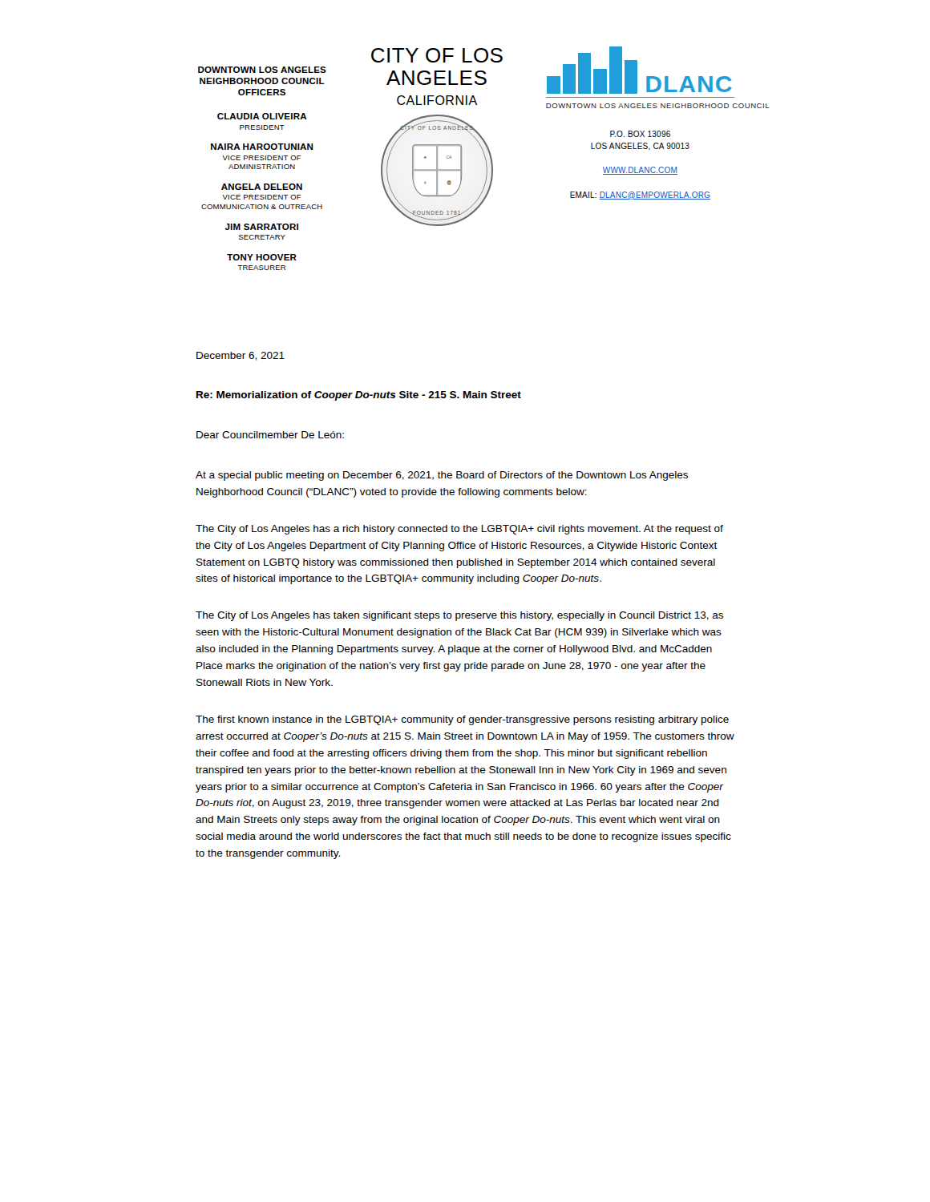DOWNTOWN LOS ANGELES
NEIGHBORHOOD COUNCIL
OFFICERS
CLAUDIA OLIVEIRA
PRESIDENT
NAIRA HAROOTUNIAN
VICE PRESIDENT OF ADMINISTRATION
ANGELA DELEON
VICE PRESIDENT OF
COMMUNICATION & OUTREACH
JIM SARRATORI
SECRETARY
TONY HOOVER
TREASURER
CITY OF LOS ANGELES
CALIFORNIA
CITY OF LOS ANGELES
★
CA
⚜
🦁
FOUNDED 1781
DLANC
DOWNTOWN LOS ANGELES NEIGHBORHOOD COUNCIL
P.O. BOX 13096
LOS ANGELES, CA 90013
WWW.DLANC.COM
EMAIL: DLANC@EMPOWERLA.ORG
December 6, 2021
Re: Memorialization of Cooper Do-nuts Site - 215 S. Main Street
Dear Councilmember De León:
At a special public meeting on December 6, 2021, the Board of Directors of the Downtown Los Angeles Neighborhood Council (“DLANC”) voted to provide the following comments below:
The City of Los Angeles has a rich history connected to the LGBTQIA+ civil rights movement. At the request of the City of Los Angeles Department of City Planning Office of Historic Resources, a Citywide Historic Context Statement on LGBTQ history was commissioned then published in September 2014 which contained several sites of historical importance to the LGBTQIA+ community including Cooper Do-nuts.
The City of Los Angeles has taken significant steps to preserve this history, especially in Council District 13, as seen with the Historic-Cultural Monument designation of the Black Cat Bar (HCM 939) in Silverlake which was also included in the Planning Departments survey. A plaque at the corner of Hollywood Blvd. and McCadden Place marks the origination of the nation’s very first gay pride parade on June 28, 1970 - one year after the Stonewall Riots in New York.
The first known instance in the LGBTQIA+ community of gender-transgressive persons resisting arbitrary police arrest occurred at Cooper’s Do-nuts at 215 S. Main Street in Downtown LA in May of 1959. The customers throw their coffee and food at the arresting officers driving them from the shop. This minor but significant rebellion transpired ten years prior to the better-known rebellion at the Stonewall Inn in New York City in 1969 and seven years prior to a similar occurrence at Compton’s Cafeteria in San Francisco in 1966. 60 years after the Cooper Do-nuts riot, on August 23, 2019, three transgender women were attacked at Las Perlas bar located near 2nd and Main Streets only steps away from the original location of Cooper Do-nuts. This event which went viral on social media around the world underscores the fact that much still needs to be done to recognize issues specific to the transgender community.